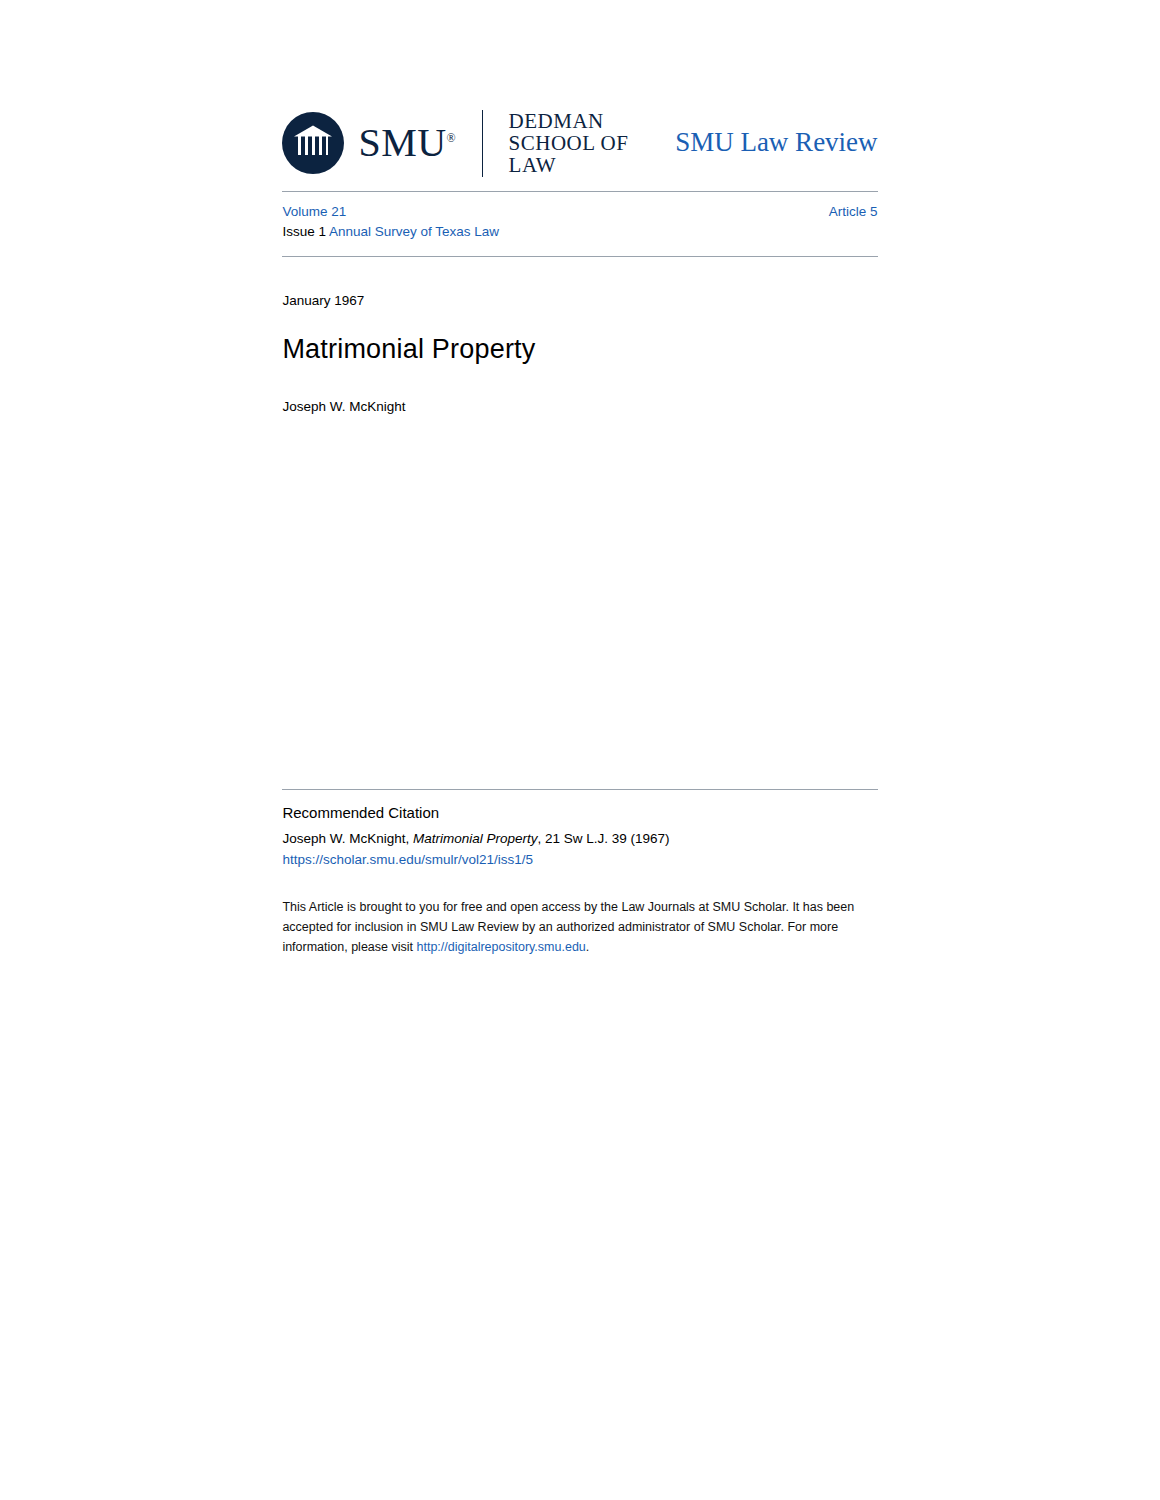SMU®
DEDMAN
SCHOOL OF LAW
SMU Law Review
Volume 21
Issue 1 Annual Survey of Texas Law
Article 5
January 1967
Matrimonial Property
Joseph W. McKnight
Recommended Citation
Joseph W. McKnight, Matrimonial Property, 21 Sw L.J. 39 (1967)
https://scholar.smu.edu/smulr/vol21/iss1/5
This Article is brought to you for free and open access by the Law Journals at SMU Scholar. It has been accepted for inclusion in SMU Law Review by an authorized administrator of SMU Scholar. For more information, please visit http://digitalrepository.smu.edu.